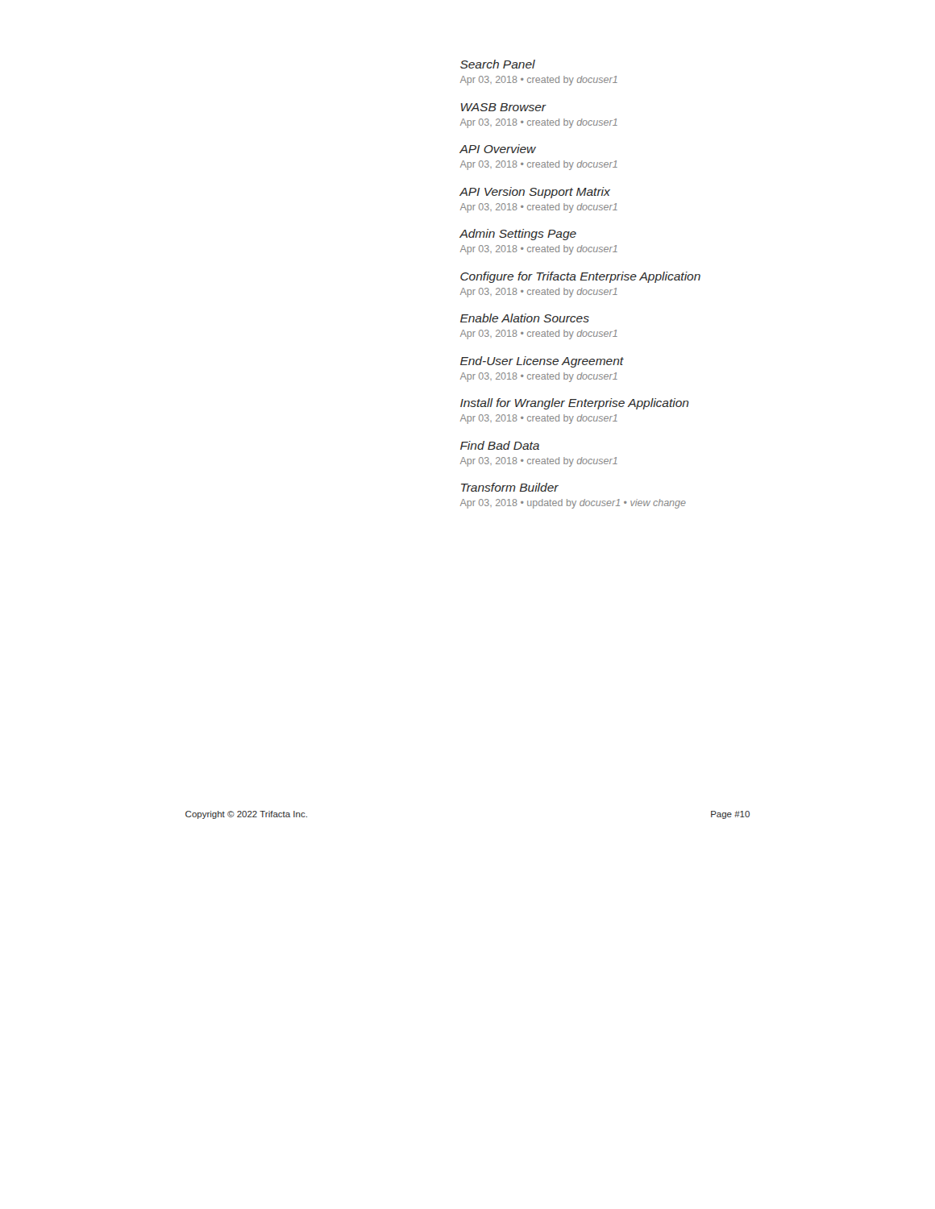Search Panel
Apr 03, 2018 • created by docuser1
WASB Browser
Apr 03, 2018 • created by docuser1
API Overview
Apr 03, 2018 • created by docuser1
API Version Support Matrix
Apr 03, 2018 • created by docuser1
Admin Settings Page
Apr 03, 2018 • created by docuser1
Configure for Trifacta Enterprise Application
Apr 03, 2018 • created by docuser1
Enable Alation Sources
Apr 03, 2018 • created by docuser1
End-User License Agreement
Apr 03, 2018 • created by docuser1
Install for Wrangler Enterprise Application
Apr 03, 2018 • created by docuser1
Find Bad Data
Apr 03, 2018 • created by docuser1
Transform Builder
Apr 03, 2018 • updated by docuser1 • view change
Copyright © 2022 Trifacta Inc. Page #10